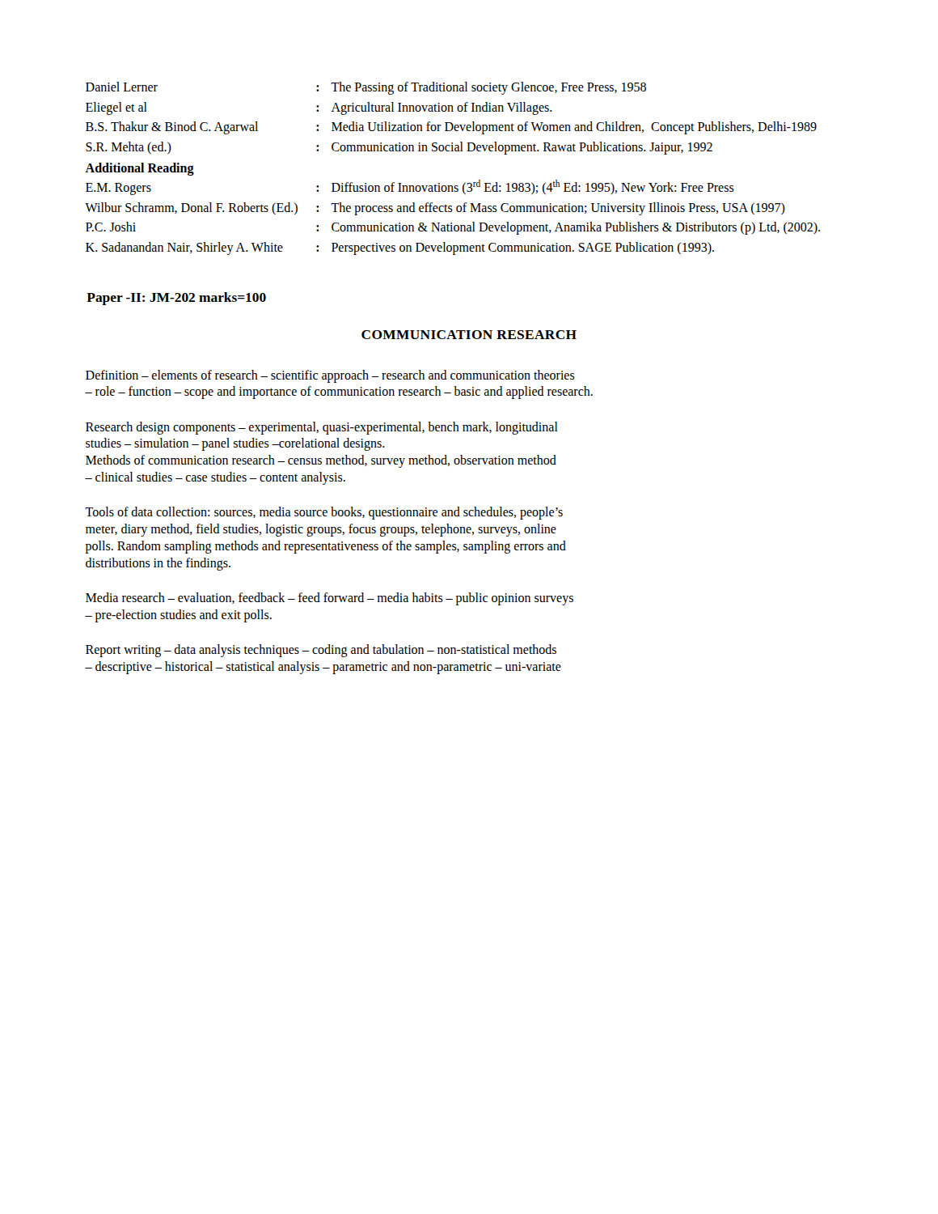| Daniel Lerner | : | The Passing of Traditional society Glencoe, Free Press, 1958 |
| Eliegel et al | : | Agricultural Innovation of Indian Villages. |
| B.S. Thakur & Binod C. Agarwal | : | Media Utilization for Development of Women and Children, Concept Publishers, Delhi-1989 |
| S.R. Mehta (ed.) | : | Communication in Social Development. Rawat Publications. Jaipur, 1992 |
Additional Reading
| E.M. Rogers | : | Diffusion of Innovations (3 rd Ed: 1983); (4 th Ed: 1995), New York: Free Press |
| Wilbur Schramm, Donal F. Roberts (Ed.) | : | The process and effects of Mass Communication; University Illinois Press, USA (1997) |
| P.C. Joshi | : | Communication & National Development, Anamika Publishers & Distributors (p) Ltd, (2002). |
| K. Sadanandan Nair, Shirley A. White | : | Perspectives on Development Communication. SAGE Publication (1993). |
Paper -II: JM-202 marks=100
COMMUNICATION RESEARCH
Definition – elements of research – scientific approach – research and communication theories
– role – function – scope and importance of communication research – basic and applied research.
Research design components – experimental, quasi-experimental, bench mark, longitudinal
studies – simulation – panel studies –corelational designs.
Methods of communication research – census method, survey method, observation method
– clinical studies – case studies – content analysis.
Tools of data collection: sources, media source books, questionnaire and schedules, people’s
meter, diary method, field studies, logistic groups, focus groups, telephone, surveys, online
polls. Random sampling methods and representativeness of the samples, sampling errors and
distributions in the findings.
Media research – evaluation, feedback – feed forward – media habits – public opinion surveys
– pre-election studies and exit polls.
Report writing – data analysis techniques – coding and tabulation – non-statistical methods
– descriptive – historical – statistical analysis – parametric and non-parametric – uni-variate